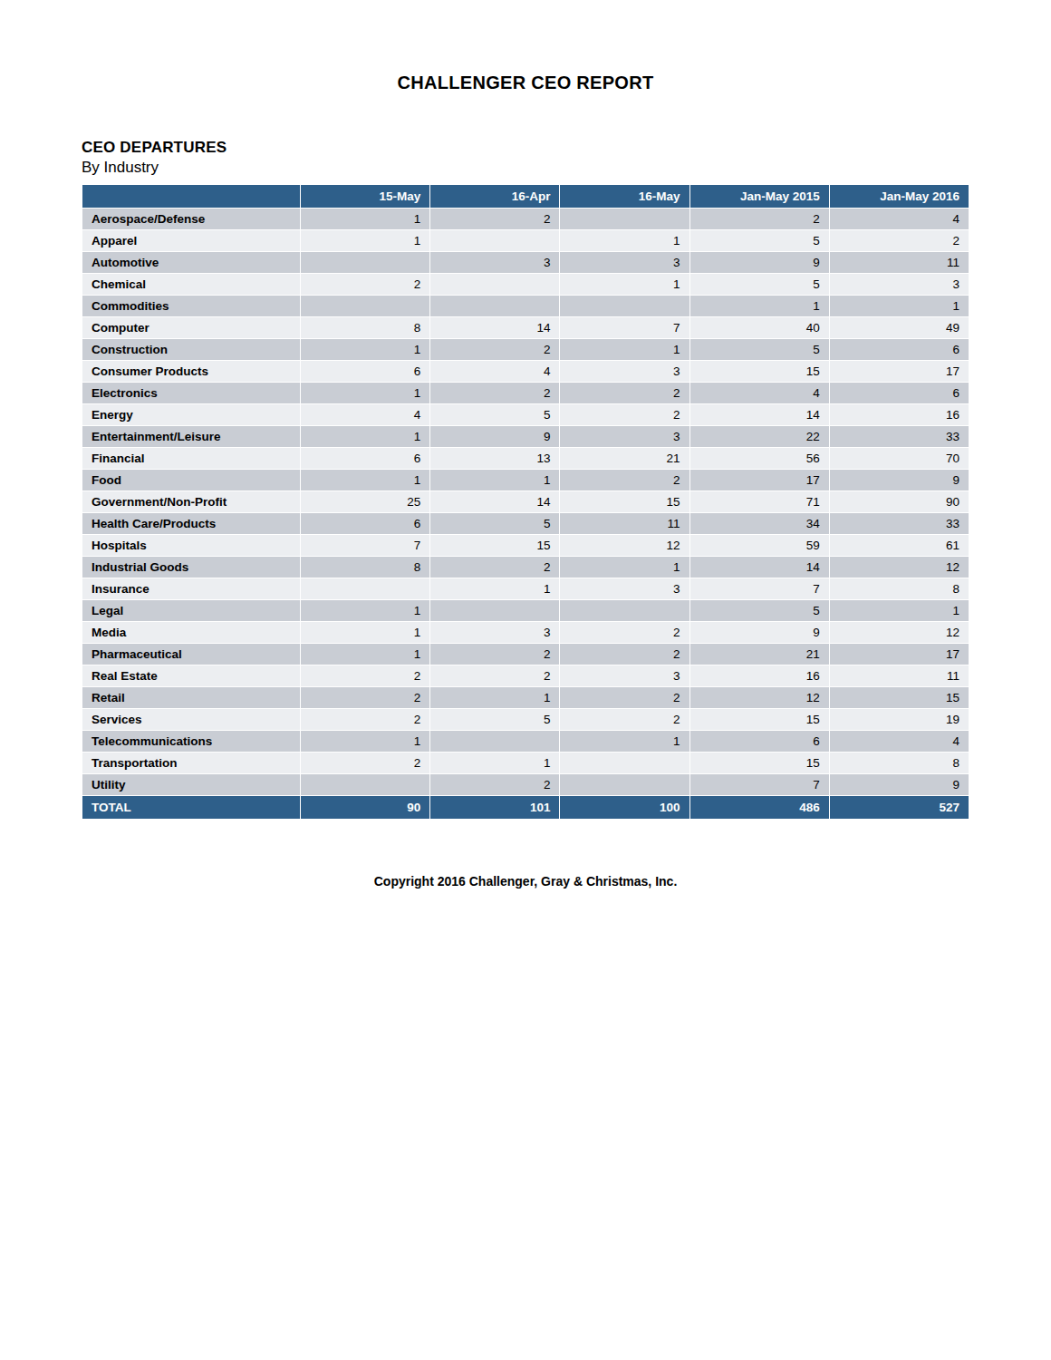CHALLENGER CEO REPORT
CEO DEPARTURES
By Industry
| | 15-May | 16-Apr | 16-May | Jan-May 2015 | Jan-May 2016 |
| --- | --- | --- | --- | --- | --- |
| Aerospace/Defense | 1 | 2 | | 2 | 4 |
| Apparel | 1 | | 1 | 5 | 2 |
| Automotive | | 3 | 3 | 9 | 11 |
| Chemical | 2 | | 1 | 5 | 3 |
| Commodities | | | | 1 | 1 |
| Computer | 8 | 14 | 7 | 40 | 49 |
| Construction | 1 | 2 | 1 | 5 | 6 |
| Consumer Products | 6 | 4 | 3 | 15 | 17 |
| Electronics | 1 | 2 | 2 | 4 | 6 |
| Energy | 4 | 5 | 2 | 14 | 16 |
| Entertainment/Leisure | 1 | 9 | 3 | 22 | 33 |
| Financial | 6 | 13 | 21 | 56 | 70 |
| Food | 1 | 1 | 2 | 17 | 9 |
| Government/Non-Profit | 25 | 14 | 15 | 71 | 90 |
| Health Care/Products | 6 | 5 | 11 | 34 | 33 |
| Hospitals | 7 | 15 | 12 | 59 | 61 |
| Industrial Goods | 8 | 2 | 1 | 14 | 12 |
| Insurance | | 1 | 3 | 7 | 8 |
| Legal | 1 | | | 5 | 1 |
| Media | 1 | 3 | 2 | 9 | 12 |
| Pharmaceutical | 1 | 2 | 2 | 21 | 17 |
| Real Estate | 2 | 2 | 3 | 16 | 11 |
| Retail | 2 | 1 | 2 | 12 | 15 |
| Services | 2 | 5 | 2 | 15 | 19 |
| Telecommunications | 1 | | 1 | 6 | 4 |
| Transportation | 2 | 1 | | 15 | 8 |
| Utility | | 2 | | 7 | 9 |
| TOTAL | 90 | 101 | 100 | 486 | 527 |
Copyright 2016 Challenger, Gray & Christmas, Inc.